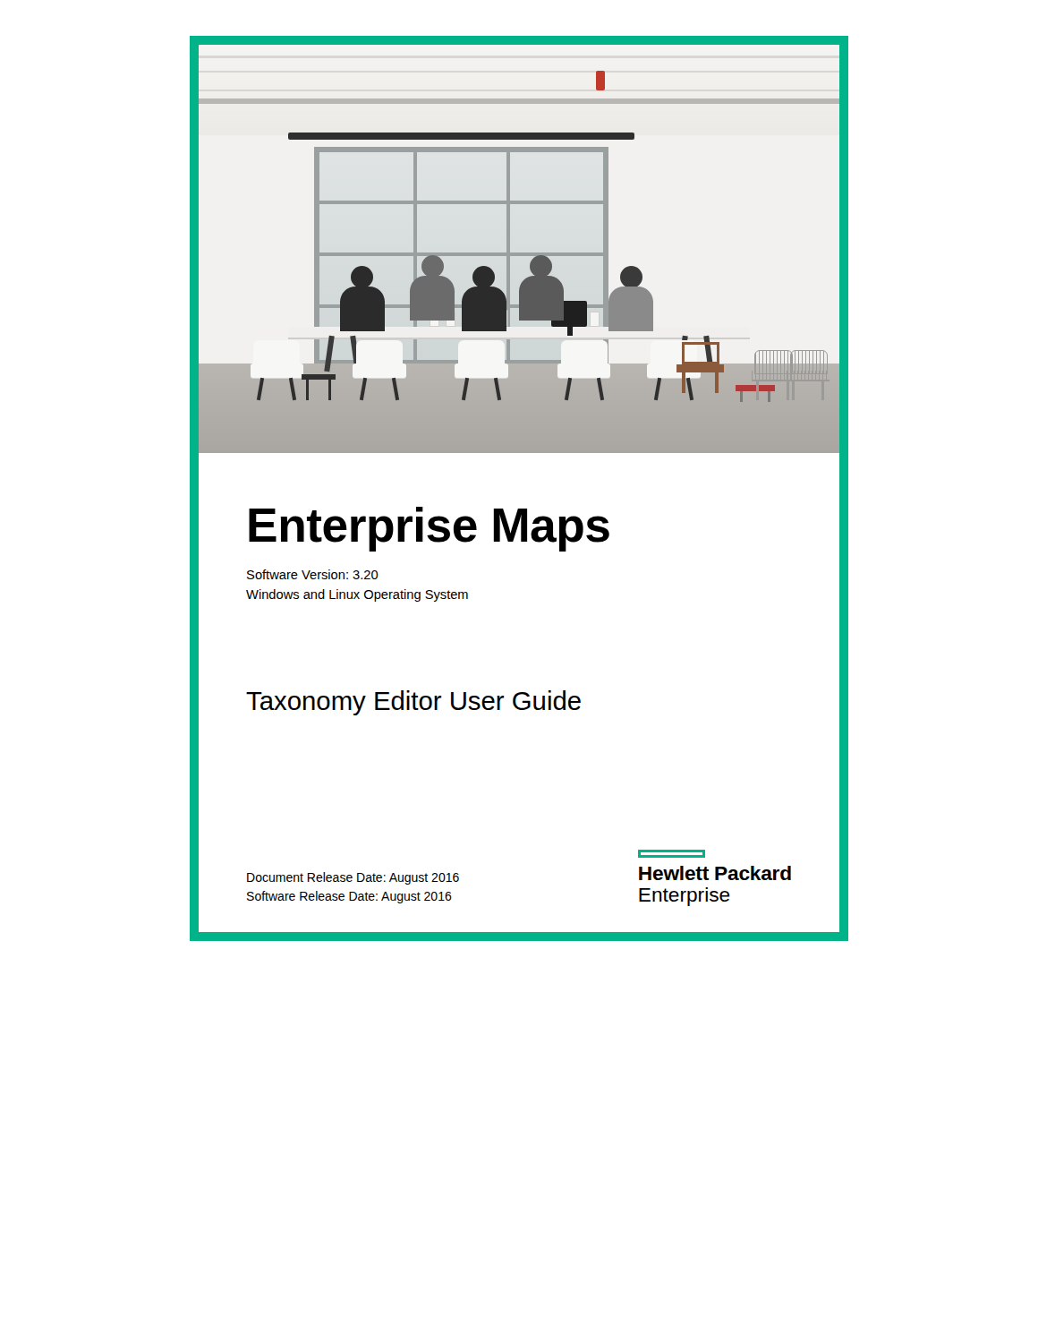Enterprise Maps
Software Version: 3.20
Windows and Linux Operating System
Taxonomy Editor User Guide
Document Release Date: August 2016
Software Release Date: August 2016
Hewlett Packard
Enterprise